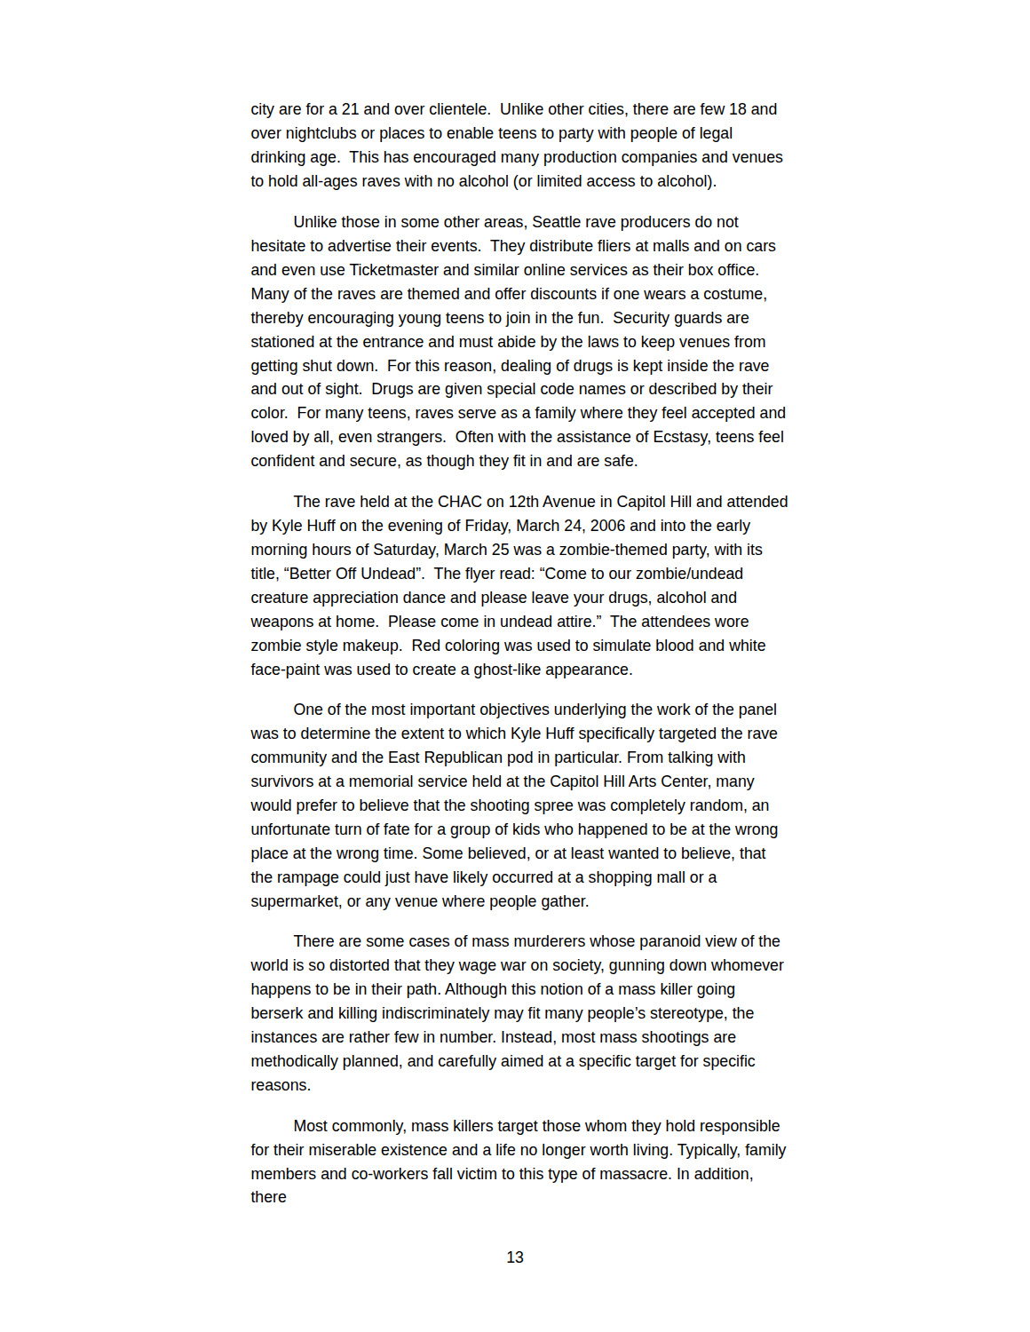city are for a 21 and over clientele. Unlike other cities, there are few 18 and over nightclubs or places to enable teens to party with people of legal drinking age. This has encouraged many production companies and venues to hold all-ages raves with no alcohol (or limited access to alcohol).
Unlike those in some other areas, Seattle rave producers do not hesitate to advertise their events. They distribute fliers at malls and on cars and even use Ticketmaster and similar online services as their box office. Many of the raves are themed and offer discounts if one wears a costume, thereby encouraging young teens to join in the fun. Security guards are stationed at the entrance and must abide by the laws to keep venues from getting shut down. For this reason, dealing of drugs is kept inside the rave and out of sight. Drugs are given special code names or described by their color. For many teens, raves serve as a family where they feel accepted and loved by all, even strangers. Often with the assistance of Ecstasy, teens feel confident and secure, as though they fit in and are safe.
The rave held at the CHAC on 12th Avenue in Capitol Hill and attended by Kyle Huff on the evening of Friday, March 24, 2006 and into the early morning hours of Saturday, March 25 was a zombie-themed party, with its title, “Better Off Undead”. The flyer read: “Come to our zombie/undead creature appreciation dance and please leave your drugs, alcohol and weapons at home. Please come in undead attire.” The attendees wore zombie style makeup. Red coloring was used to simulate blood and white face-paint was used to create a ghost-like appearance.
One of the most important objectives underlying the work of the panel was to determine the extent to which Kyle Huff specifically targeted the rave community and the East Republican pod in particular. From talking with survivors at a memorial service held at the Capitol Hill Arts Center, many would prefer to believe that the shooting spree was completely random, an unfortunate turn of fate for a group of kids who happened to be at the wrong place at the wrong time. Some believed, or at least wanted to believe, that the rampage could just have likely occurred at a shopping mall or a supermarket, or any venue where people gather.
There are some cases of mass murderers whose paranoid view of the world is so distorted that they wage war on society, gunning down whomever happens to be in their path. Although this notion of a mass killer going berserk and killing indiscriminately may fit many people’s stereotype, the instances are rather few in number. Instead, most mass shootings are methodically planned, and carefully aimed at a specific target for specific reasons.
Most commonly, mass killers target those whom they hold responsible for their miserable existence and a life no longer worth living. Typically, family members and co-workers fall victim to this type of massacre. In addition, there
13